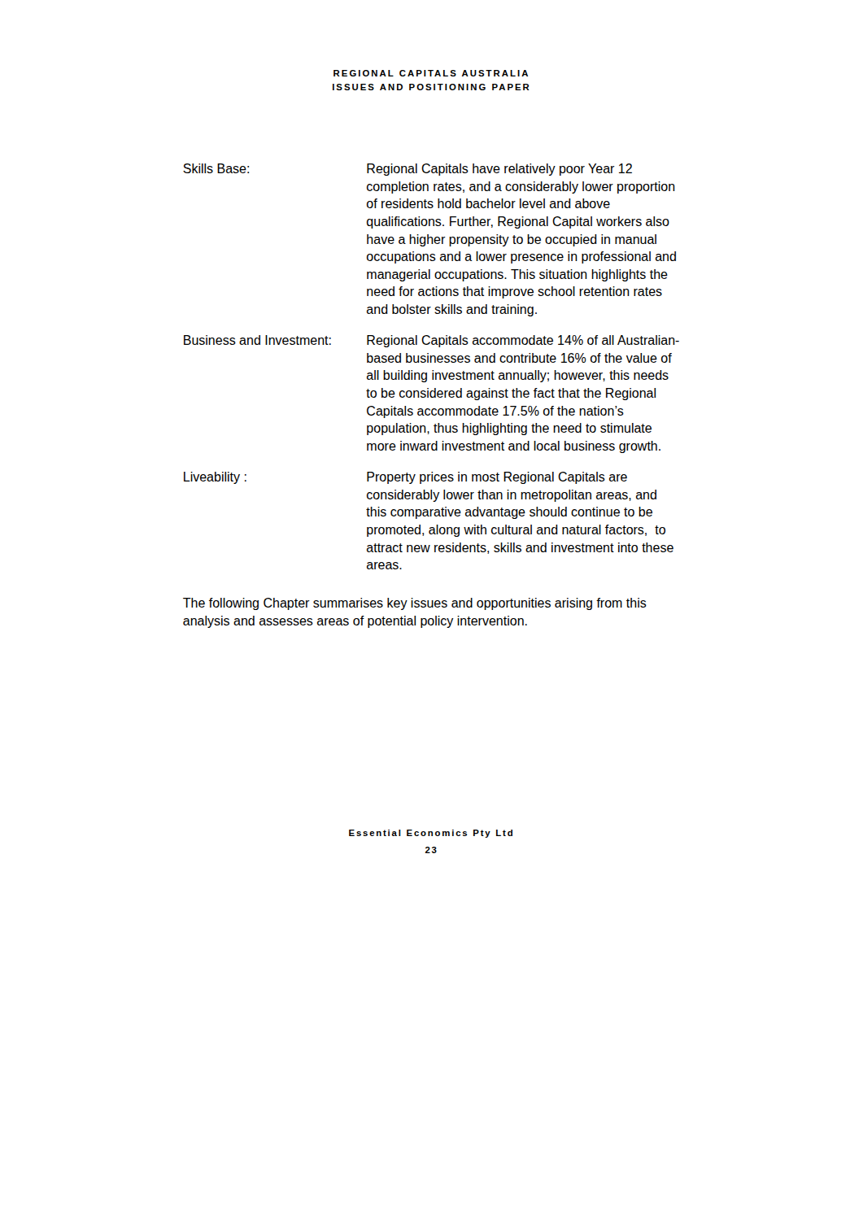REGIONAL CAPITALS AUSTRALIA
ISSUES AND POSITIONING PAPER
| Skills Base: | Regional Capitals have relatively poor Year 12 completion rates, and a considerably lower proportion of residents hold bachelor level and above qualifications. Further, Regional Capital workers also have a higher propensity to be occupied in manual occupations and a lower presence in professional and managerial occupations. This situation highlights the need for actions that improve school retention rates and bolster skills and training. |
| Business and Investment: | Regional Capitals accommodate 14% of all Australian-based businesses and contribute 16% of the value of all building investment annually; however, this needs to be considered against the fact that the Regional Capitals accommodate 17.5% of the nation’s population, thus highlighting the need to stimulate more inward investment and local business growth. |
| Liveability : | Property prices in most Regional Capitals are considerably lower than in metropolitan areas, and this comparative advantage should continue to be promoted, along with cultural and natural factors, to attract new residents, skills and investment into these areas. |
The following Chapter summarises key issues and opportunities arising from this analysis and assesses areas of potential policy intervention.
Essential Economics Pty Ltd
23